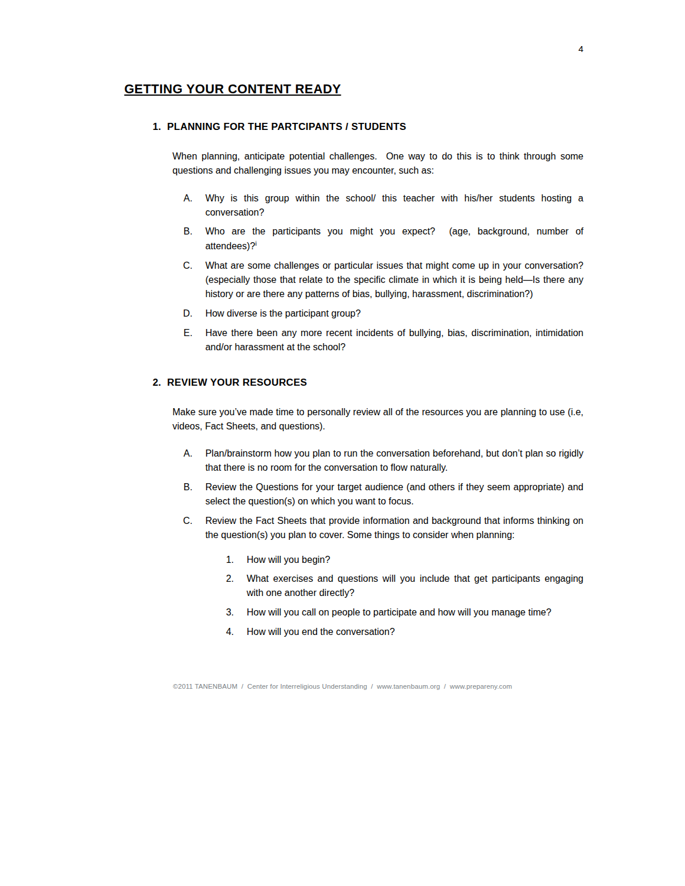4
GETTING YOUR CONTENT READY
1. PLANNING FOR THE PARTCIPANTS / STUDENTS
When planning, anticipate potential challenges. One way to do this is to think through some questions and challenging issues you may encounter, such as:
Why is this group within the school/ this teacher with his/her students hosting a conversation?
Who are the participants you might you expect? (age, background, number of attendees)?i
What are some challenges or particular issues that might come up in your conversation? (especially those that relate to the specific climate in which it is being held—Is there any history or are there any patterns of bias, bullying, harassment, discrimination?)
How diverse is the participant group?
Have there been any more recent incidents of bullying, bias, discrimination, intimidation and/or harassment at the school?
2. REVIEW YOUR RESOURCES
Make sure you’ve made time to personally review all of the resources you are planning to use (i.e, videos, Fact Sheets, and questions).
Plan/brainstorm how you plan to run the conversation beforehand, but don’t plan so rigidly that there is no room for the conversation to flow naturally.
Review the Questions for your target audience (and others if they seem appropriate) and select the question(s) on which you want to focus.
Review the Fact Sheets that provide information and background that informs thinking on the question(s) you plan to cover. Some things to consider when planning:
How will you begin?
What exercises and questions will you include that get participants engaging with one another directly?
How will you call on people to participate and how will you manage time?
How will you end the conversation?
©2011 TANENBAUM / Center for Interreligious Understanding / www.tanenbaum.org / www.prepareny.com